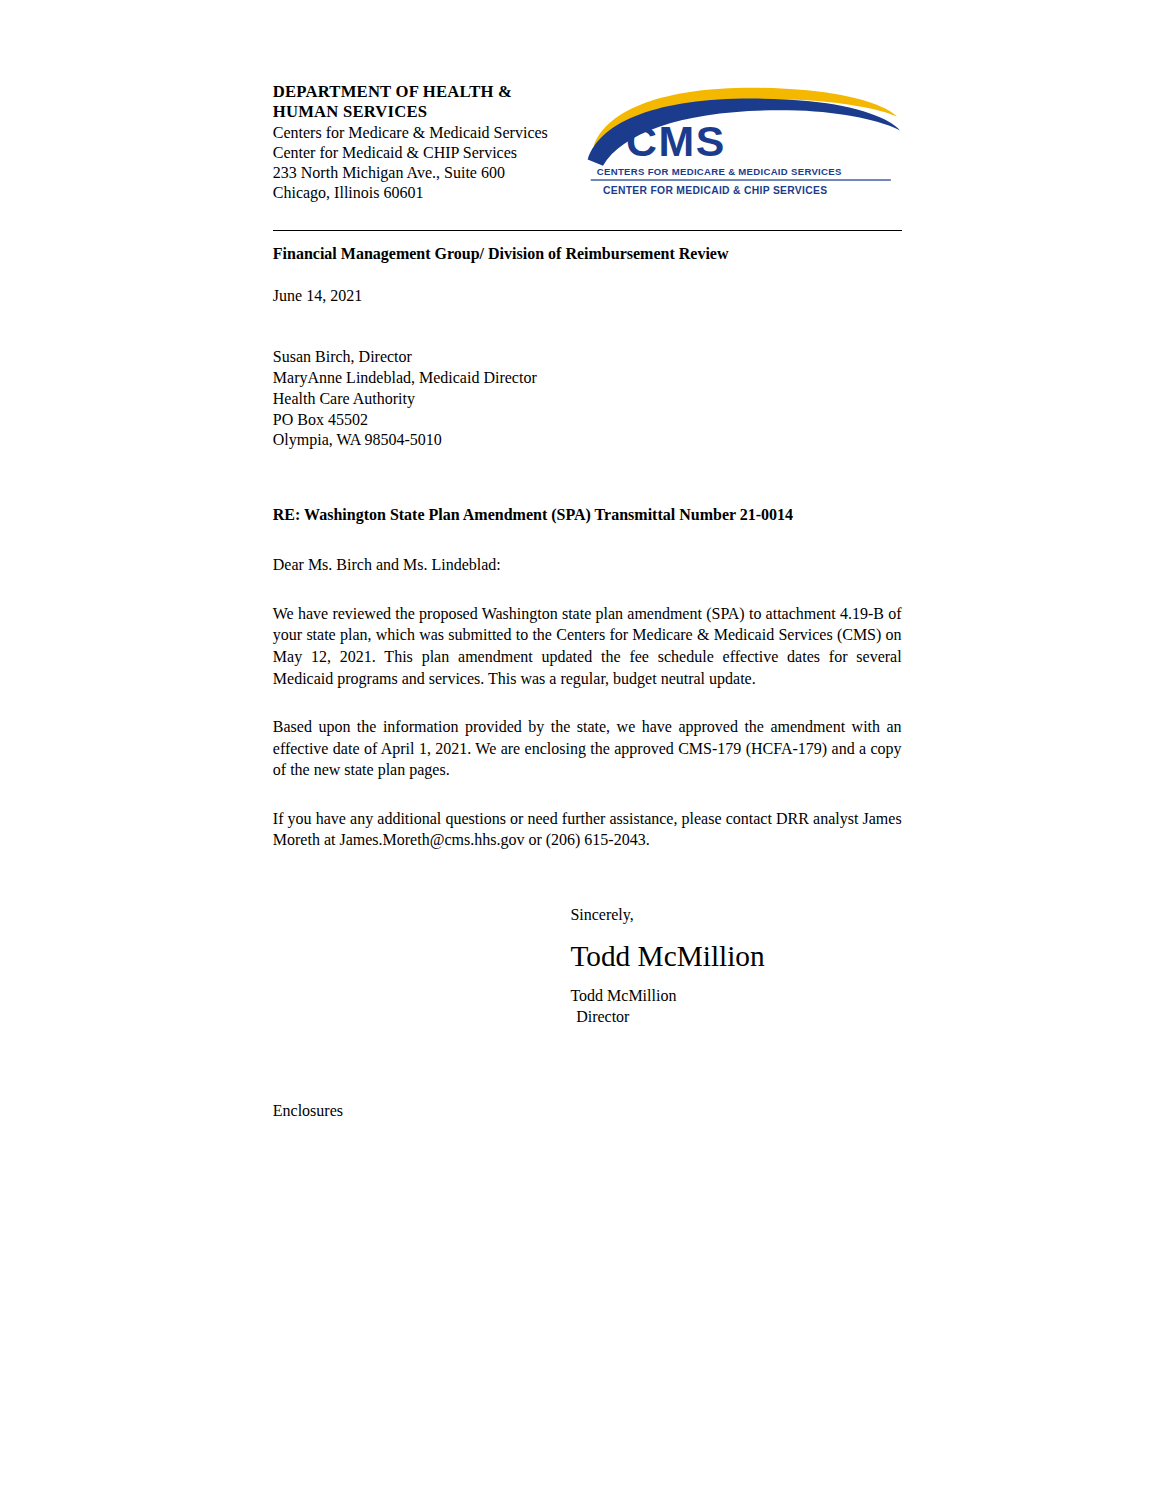DEPARTMENT OF HEALTH & HUMAN SERVICES
Centers for Medicare & Medicaid Services
Center for Medicaid & CHIP Services
233 North Michigan Ave., Suite 600
Chicago, Illinois 60601
CMS — Centers for Medicare & Medicaid Services, Center for Medicaid & CHIP Services CMS CENTERS FOR MEDICARE & MEDICAID SERVICES CENTER FOR MEDICAID & CHIP SERVICES
Financial Management Group/ Division of Reimbursement Review
June 14, 2021
Susan Birch, Director
MaryAnne Lindeblad, Medicaid Director
Health Care Authority
PO Box 45502
Olympia, WA 98504-5010
RE: Washington State Plan Amendment (SPA) Transmittal Number 21-0014
Dear Ms. Birch and Ms. Lindeblad:
We have reviewed the proposed Washington state plan amendment (SPA) to attachment 4.19-B of your state plan, which was submitted to the Centers for Medicare & Medicaid Services (CMS) on May 12, 2021. This plan amendment updated the fee schedule effective dates for several Medicaid programs and services. This was a regular, budget neutral update.
Based upon the information provided by the state, we have approved the amendment with an effective date of April 1, 2021. We are enclosing the approved CMS-179 (HCFA-179) and a copy of the new state plan pages.
If you have any additional questions or need further assistance, please contact DRR analyst James Moreth at James.Moreth@cms.hhs.gov or (206) 615-2043.
Sincerely,
Todd McMillion
Todd McMillion
Director
Enclosures